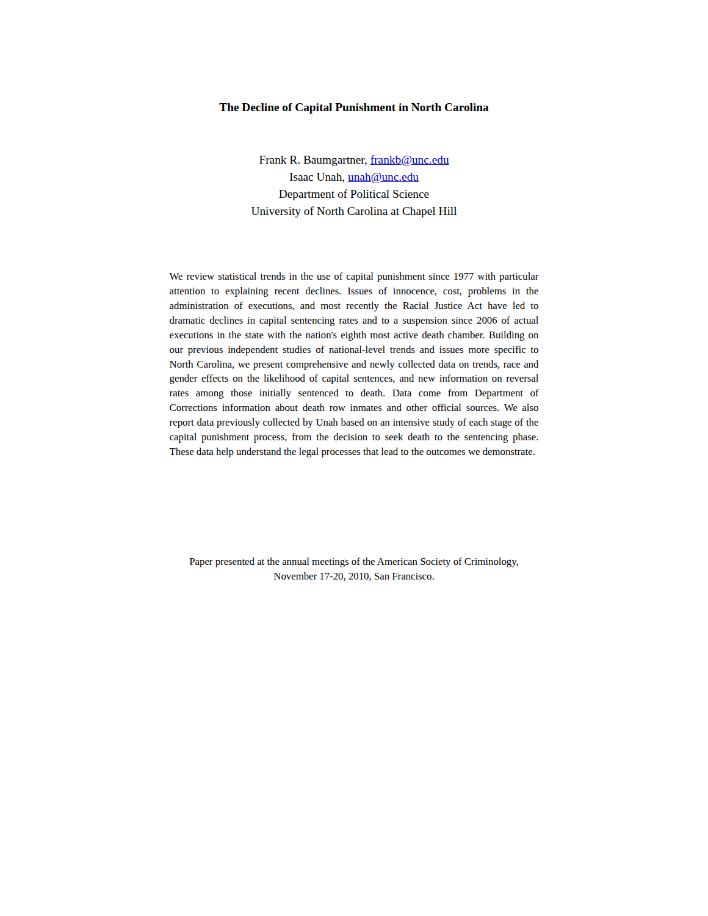The Decline of Capital Punishment in North Carolina
Frank R. Baumgartner, frankb@unc.edu
Isaac Unah, unah@unc.edu
Department of Political Science
University of North Carolina at Chapel Hill
We review statistical trends in the use of capital punishment since 1977 with particular attention to explaining recent declines. Issues of innocence, cost, problems in the administration of executions, and most recently the Racial Justice Act have led to dramatic declines in capital sentencing rates and to a suspension since 2006 of actual executions in the state with the nation's eighth most active death chamber. Building on our previous independent studies of national-level trends and issues more specific to North Carolina, we present comprehensive and newly collected data on trends, race and gender effects on the likelihood of capital sentences, and new information on reversal rates among those initially sentenced to death. Data come from Department of Corrections information about death row inmates and other official sources. We also report data previously collected by Unah based on an intensive study of each stage of the capital punishment process, from the decision to seek death to the sentencing phase. These data help understand the legal processes that lead to the outcomes we demonstrate.
Paper presented at the annual meetings of the American Society of Criminology, November 17-20, 2010, San Francisco.